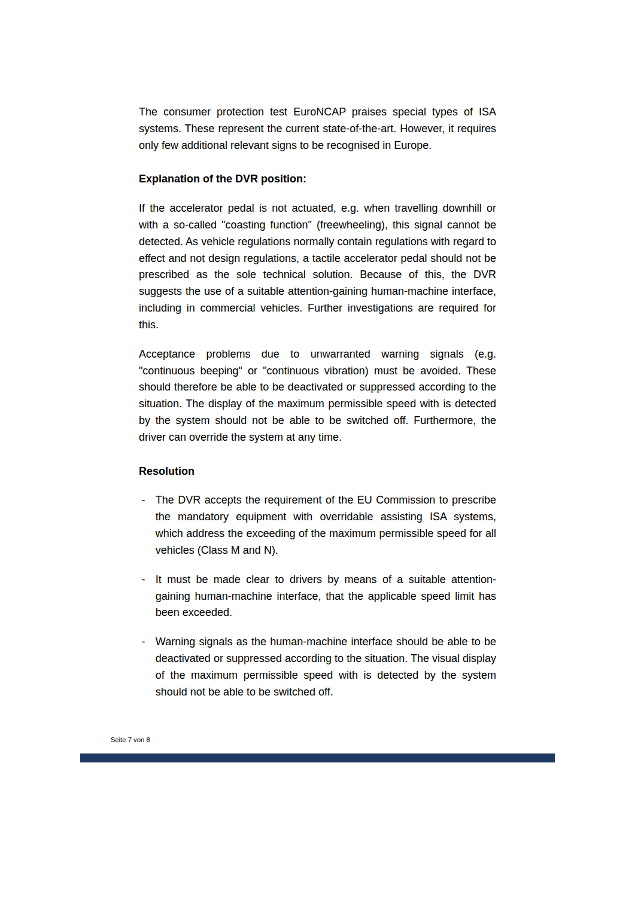The consumer protection test EuroNCAP praises special types of ISA systems. These represent the current state-of-the-art. However, it requires only few additional relevant signs to be recognised in Europe.
Explanation of the DVR position:
If the accelerator pedal is not actuated, e.g. when travelling downhill or with a so-called "coasting function" (freewheeling), this signal cannot be detected. As vehicle regulations normally contain regulations with regard to effect and not design regulations, a tactile accelerator pedal should not be prescribed as the sole technical solution. Because of this, the DVR suggests the use of a suitable attention-gaining human-machine interface, including in commercial vehicles. Further investigations are required for this.
Acceptance problems due to unwarranted warning signals (e.g. "continuous beeping" or "continuous vibration) must be avoided. These should therefore be able to be deactivated or suppressed according to the situation. The display of the maximum permissible speed with is detected by the system should not be able to be switched off. Furthermore, the driver can override the system at any time.
Resolution
The DVR accepts the requirement of the EU Commission to prescribe the mandatory equipment with overridable assisting ISA systems, which address the exceeding of the maximum permissible speed for all vehicles (Class M and N).
It must be made clear to drivers by means of a suitable attention-gaining human-machine interface, that the applicable speed limit has been exceeded.
Warning signals as the human-machine interface should be able to be deactivated or suppressed according to the situation. The visual display of the maximum permissible speed with is detected by the system should not be able to be switched off.
Seite 7 von 8